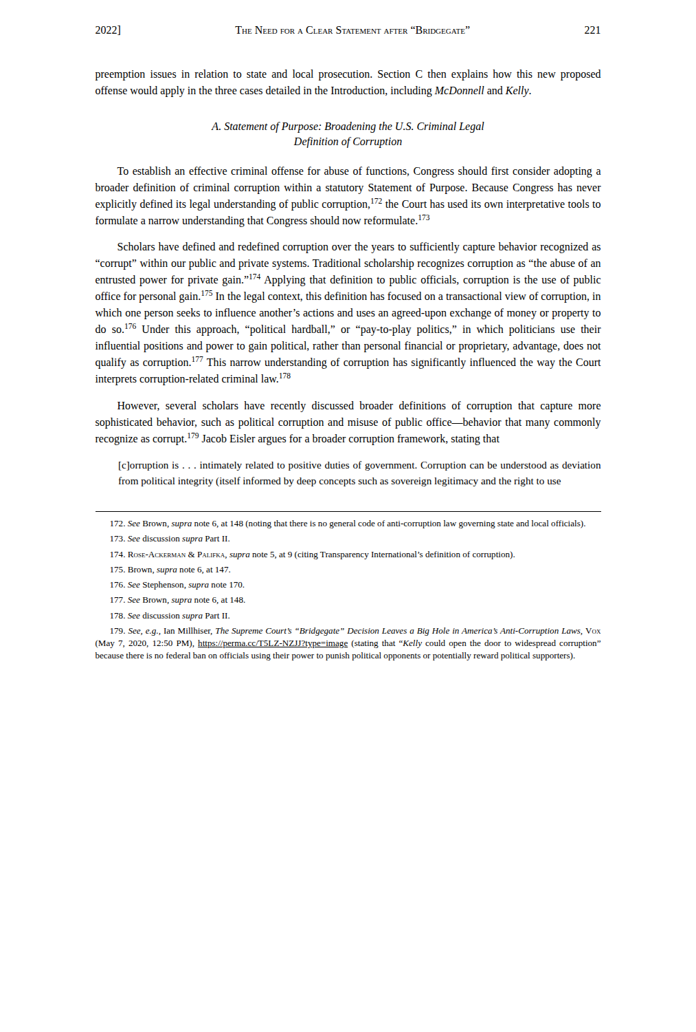2022] The Need for a Clear Statement after “Bridgegate” 221
preemption issues in relation to state and local prosecution. Section C then explains how this new proposed offense would apply in the three cases detailed in the Introduction, including McDonnell and Kelly.
A. Statement of Purpose: Broadening the U.S. Criminal Legal
Definition of Corruption
To establish an effective criminal offense for abuse of functions, Congress should first consider adopting a broader definition of criminal corruption within a statutory Statement of Purpose. Because Congress has never explicitly defined its legal understanding of public corruption,172 the Court has used its own interpretative tools to formulate a narrow understanding that Congress should now reformulate.173
Scholars have defined and redefined corruption over the years to sufficiently capture behavior recognized as “corrupt” within our public and private systems. Traditional scholarship recognizes corruption as “the abuse of an entrusted power for private gain.”174 Applying that definition to public officials, corruption is the use of public office for personal gain.175 In the legal context, this definition has focused on a transactional view of corruption, in which one person seeks to influence another’s actions and uses an agreed-upon exchange of money or property to do so.176 Under this approach, “political hardball,” or “pay-to-play politics,” in which politicians use their influential positions and power to gain political, rather than personal financial or proprietary, advantage, does not qualify as corruption.177 This narrow understanding of corruption has significantly influenced the way the Court interprets corruption-related criminal law.178
However, several scholars have recently discussed broader definitions of corruption that capture more sophisticated behavior, such as political corruption and misuse of public office—behavior that many commonly recognize as corrupt.179 Jacob Eisler argues for a broader corruption framework, stating that
[c]orruption is . . . intimately related to positive duties of government. Corruption can be understood as deviation from political integrity (itself informed by deep concepts such as sovereign legitimacy and the right to use
172. See Brown, supra note 6, at 148 (noting that there is no general code of anti-corruption law governing state and local officials).
173. See discussion supra Part II.
174. Rose-Ackerman & Palifka, supra note 5, at 9 (citing Transparency International’s definition of corruption).
175. Brown, supra note 6, at 147.
176. See Stephenson, supra note 170.
177. See Brown, supra note 6, at 148.
178. See discussion supra Part II.
179. See, e.g., Ian Millhiser, The Supreme Court’s “Bridgegate” Decision Leaves a Big Hole in America’s Anti-Corruption Laws, Vox (May 7, 2020, 12:50 PM), https://perma.cc/T5LZ-NZJJ?type=image (stating that “Kelly could open the door to widespread corruption” because there is no federal ban on officials using their power to punish political opponents or potentially reward political supporters).